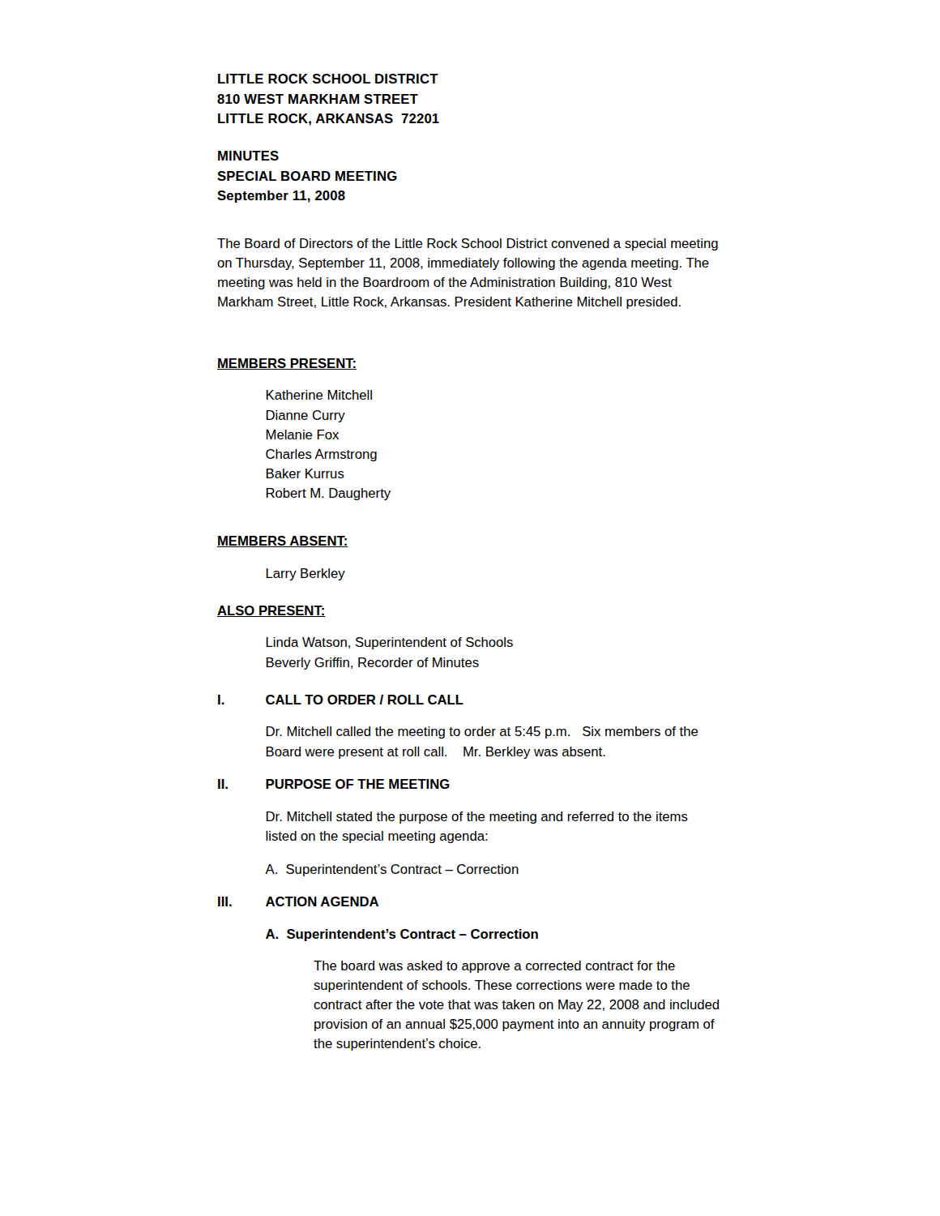LITTLE ROCK SCHOOL DISTRICT
810 WEST MARKHAM STREET
LITTLE ROCK, ARKANSAS 72201
MINUTES
SPECIAL BOARD MEETING
September 11, 2008
The Board of Directors of the Little Rock School District convened a special meeting on Thursday, September 11, 2008, immediately following the agenda meeting. The meeting was held in the Boardroom of the Administration Building, 810 West Markham Street, Little Rock, Arkansas. President Katherine Mitchell presided.
MEMBERS PRESENT:
Katherine Mitchell
Dianne Curry
Melanie Fox
Charles Armstrong
Baker Kurrus
Robert M. Daugherty
MEMBERS ABSENT:
Larry Berkley
ALSO PRESENT:
Linda Watson, Superintendent of Schools
Beverly Griffin, Recorder of Minutes
I. Call to Order / Roll Call
Dr. Mitchell called the meeting to order at 5:45 p.m. Six members of the Board were present at roll call. Mr. Berkley was absent.
II. Purpose of the Meeting
Dr. Mitchell stated the purpose of the meeting and referred to the items listed on the special meeting agenda:
A. Superintendent’s Contract – Correction
III. Action Agenda
A. Superintendent’s Contract – Correction
The board was asked to approve a corrected contract for the superintendent of schools. These corrections were made to the contract after the vote that was taken on May 22, 2008 and included provision of an annual $25,000 payment into an annuity program of the superintendent’s choice.